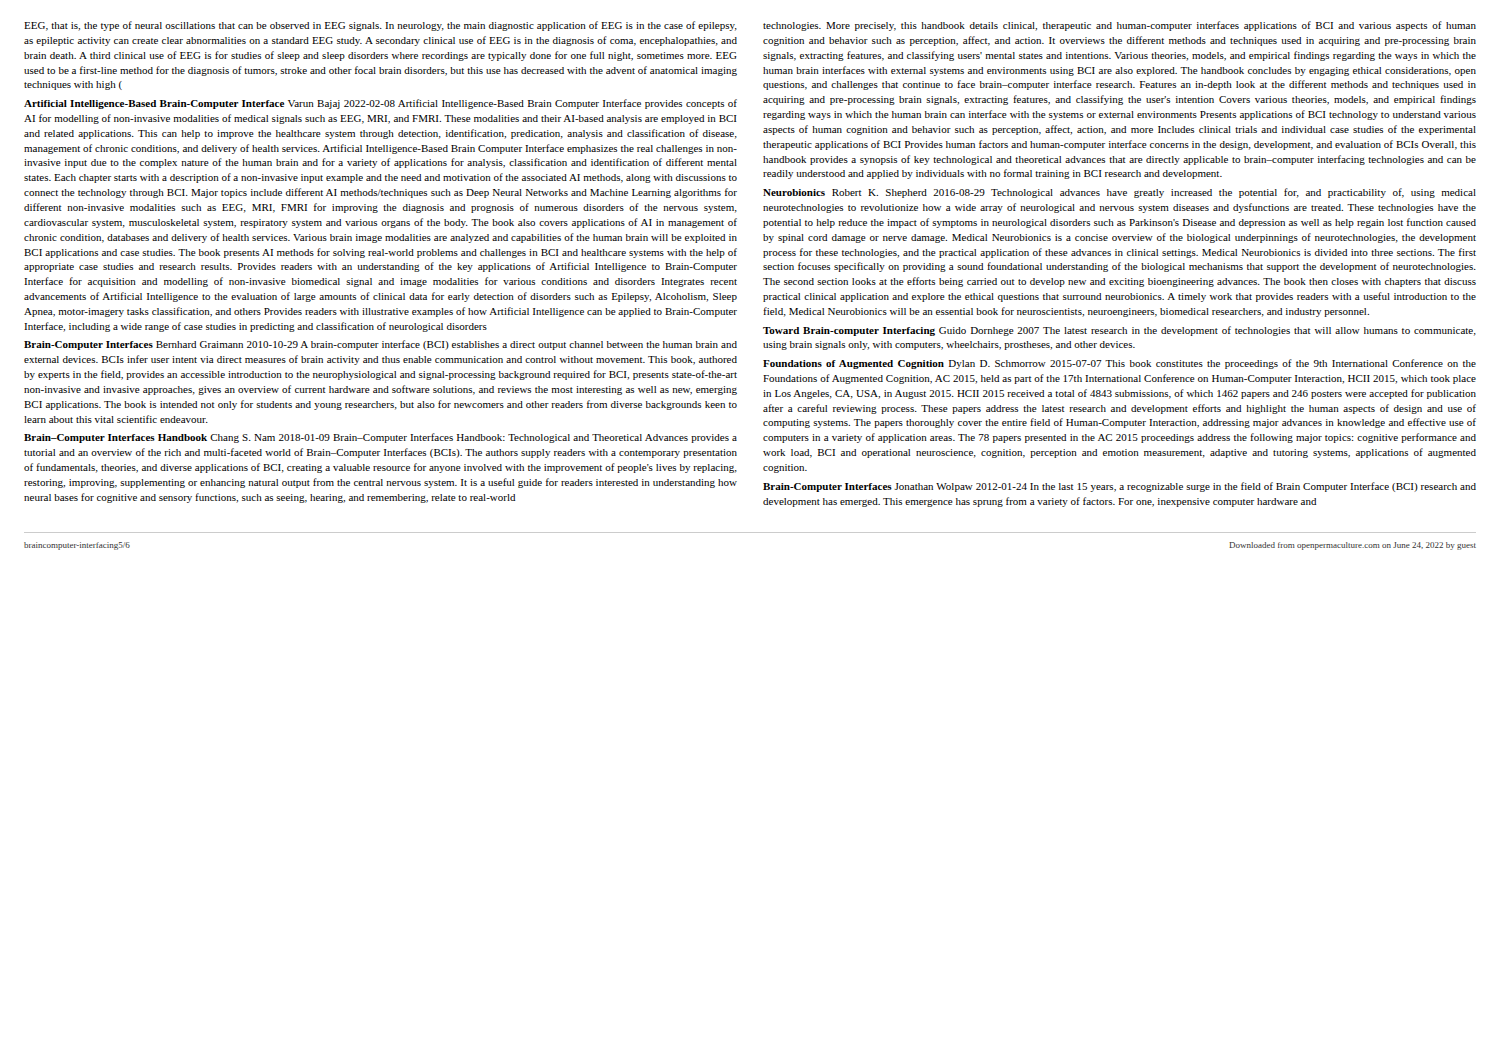EEG, that is, the type of neural oscillations that can be observed in EEG signals. In neurology, the main diagnostic application of EEG is in the case of epilepsy, as epileptic activity can create clear abnormalities on a standard EEG study. A secondary clinical use of EEG is in the diagnosis of coma, encephalopathies, and brain death. A third clinical use of EEG is for studies of sleep and sleep disorders where recordings are typically done for one full night, sometimes more. EEG used to be a first-line method for the diagnosis of tumors, stroke and other focal brain disorders, but this use has decreased with the advent of anatomical imaging techniques with high (
Artificial Intelligence-Based Brain-Computer Interface Varun Bajaj 2022-02-08 Artificial Intelligence-Based Brain Computer Interface provides concepts of AI for modelling of non-invasive modalities of medical signals such as EEG, MRI, and FMRI. These modalities and their AI-based analysis are employed in BCI and related applications. This can help to improve the healthcare system through detection, identification, predication, analysis and classification of disease, management of chronic conditions, and delivery of health services. Artificial Intelligence-Based Brain Computer Interface emphasizes the real challenges in non-invasive input due to the complex nature of the human brain and for a variety of applications for analysis, classification and identification of different mental states. Each chapter starts with a description of a non-invasive input example and the need and motivation of the associated AI methods, along with discussions to connect the technology through BCI. Major topics include different AI methods/techniques such as Deep Neural Networks and Machine Learning algorithms for different non-invasive modalities such as EEG, MRI, FMRI for improving the diagnosis and prognosis of numerous disorders of the nervous system, cardiovascular system, musculoskeletal system, respiratory system and various organs of the body. The book also covers applications of AI in management of chronic condition, databases and delivery of health services. Various brain image modalities are analyzed and capabilities of the human brain will be exploited in BCI applications and case studies. The book presents AI methods for solving real-world problems and challenges in BCI and healthcare systems with the help of appropriate case studies and research results. Provides readers with an understanding of the key applications of Artificial Intelligence to Brain-Computer Interface for acquisition and modelling of non-invasive biomedical signal and image modalities for various conditions and disorders Integrates recent advancements of Artificial Intelligence to the evaluation of large amounts of clinical data for early detection of disorders such as Epilepsy, Alcoholism, Sleep Apnea, motor-imagery tasks classification, and others Provides readers with illustrative examples of how Artificial Intelligence can be applied to Brain-Computer Interface, including a wide range of case studies in predicting and classification of neurological disorders
Brain-Computer Interfaces Bernhard Graimann 2010-10-29 A brain-computer interface (BCI) establishes a direct output channel between the human brain and external devices. BCIs infer user intent via direct measures of brain activity and thus enable communication and control without movement. This book, authored by experts in the field, provides an accessible introduction to the neurophysiological and signal-processing background required for BCI, presents state-of-the-art non-invasive and invasive approaches, gives an overview of current hardware and software solutions, and reviews the most interesting as well as new, emerging BCI applications. The book is intended not only for students and young researchers, but also for newcomers and other readers from diverse backgrounds keen to learn about this vital scientific endeavour.
Brain–Computer Interfaces Handbook Chang S. Nam 2018-01-09 Brain–Computer Interfaces Handbook: Technological and Theoretical Advances provides a tutorial and an overview of the rich and multi-faceted world of Brain–Computer Interfaces (BCIs). The authors supply readers with a contemporary presentation of fundamentals, theories, and diverse applications of BCI, creating a valuable resource for anyone involved with the improvement of people's lives by replacing, restoring, improving, supplementing or enhancing natural output from the central nervous system. It is a useful guide for readers interested in understanding how neural bases for cognitive and sensory functions, such as seeing, hearing, and remembering, relate to real-world
technologies. More precisely, this handbook details clinical, therapeutic and human-computer interfaces applications of BCI and various aspects of human cognition and behavior such as perception, affect, and action. It overviews the different methods and techniques used in acquiring and pre-processing brain signals, extracting features, and classifying users' mental states and intentions. Various theories, models, and empirical findings regarding the ways in which the human brain interfaces with external systems and environments using BCI are also explored. The handbook concludes by engaging ethical considerations, open questions, and challenges that continue to face brain–computer interface research. Features an in-depth look at the different methods and techniques used in acquiring and pre-processing brain signals, extracting features, and classifying the user's intention Covers various theories, models, and empirical findings regarding ways in which the human brain can interface with the systems or external environments Presents applications of BCI technology to understand various aspects of human cognition and behavior such as perception, affect, action, and more Includes clinical trials and individual case studies of the experimental therapeutic applications of BCI Provides human factors and human-computer interface concerns in the design, development, and evaluation of BCIs Overall, this handbook provides a synopsis of key technological and theoretical advances that are directly applicable to brain–computer interfacing technologies and can be readily understood and applied by individuals with no formal training in BCI research and development.
Neurobionics Robert K. Shepherd 2016-08-29 Technological advances have greatly increased the potential for, and practicability of, using medical neurotechnologies to revolutionize how a wide array of neurological and nervous system diseases and dysfunctions are treated. These technologies have the potential to help reduce the impact of symptoms in neurological disorders such as Parkinson's Disease and depression as well as help regain lost function caused by spinal cord damage or nerve damage. Medical Neurobionics is a concise overview of the biological underpinnings of neurotechnologies, the development process for these technologies, and the practical application of these advances in clinical settings. Medical Neurobionics is divided into three sections. The first section focuses specifically on providing a sound foundational understanding of the biological mechanisms that support the development of neurotechnologies. The second section looks at the efforts being carried out to develop new and exciting bioengineering advances. The book then closes with chapters that discuss practical clinical application and explore the ethical questions that surround neurobionics. A timely work that provides readers with a useful introduction to the field, Medical Neurobionics will be an essential book for neuroscientists, neuroengineers, biomedical researchers, and industry personnel.
Toward Brain-computer Interfacing Guido Dornhege 2007 The latest research in the development of technologies that will allow humans to communicate, using brain signals only, with computers, wheelchairs, prostheses, and other devices.
Foundations of Augmented Cognition Dylan D. Schmorrow 2015-07-07 This book constitutes the proceedings of the 9th International Conference on the Foundations of Augmented Cognition, AC 2015, held as part of the 17th International Conference on Human-Computer Interaction, HCII 2015, which took place in Los Angeles, CA, USA, in August 2015. HCII 2015 received a total of 4843 submissions, of which 1462 papers and 246 posters were accepted for publication after a careful reviewing process. These papers address the latest research and development efforts and highlight the human aspects of design and use of computing systems. The papers thoroughly cover the entire field of Human-Computer Interaction, addressing major advances in knowledge and effective use of computers in a variety of application areas. The 78 papers presented in the AC 2015 proceedings address the following major topics: cognitive performance and work load, BCI and operational neuroscience, cognition, perception and emotion measurement, adaptive and tutoring systems, applications of augmented cognition.
Brain-Computer Interfaces Jonathan Wolpaw 2012-01-24 In the last 15 years, a recognizable surge in the field of Brain Computer Interface (BCI) research and development has emerged. This emergence has sprung from a variety of factors. For one, inexpensive computer hardware and
braincomputer-interfacing 5/6 Downloaded from openpermaculture.com on June 24, 2022 by guest